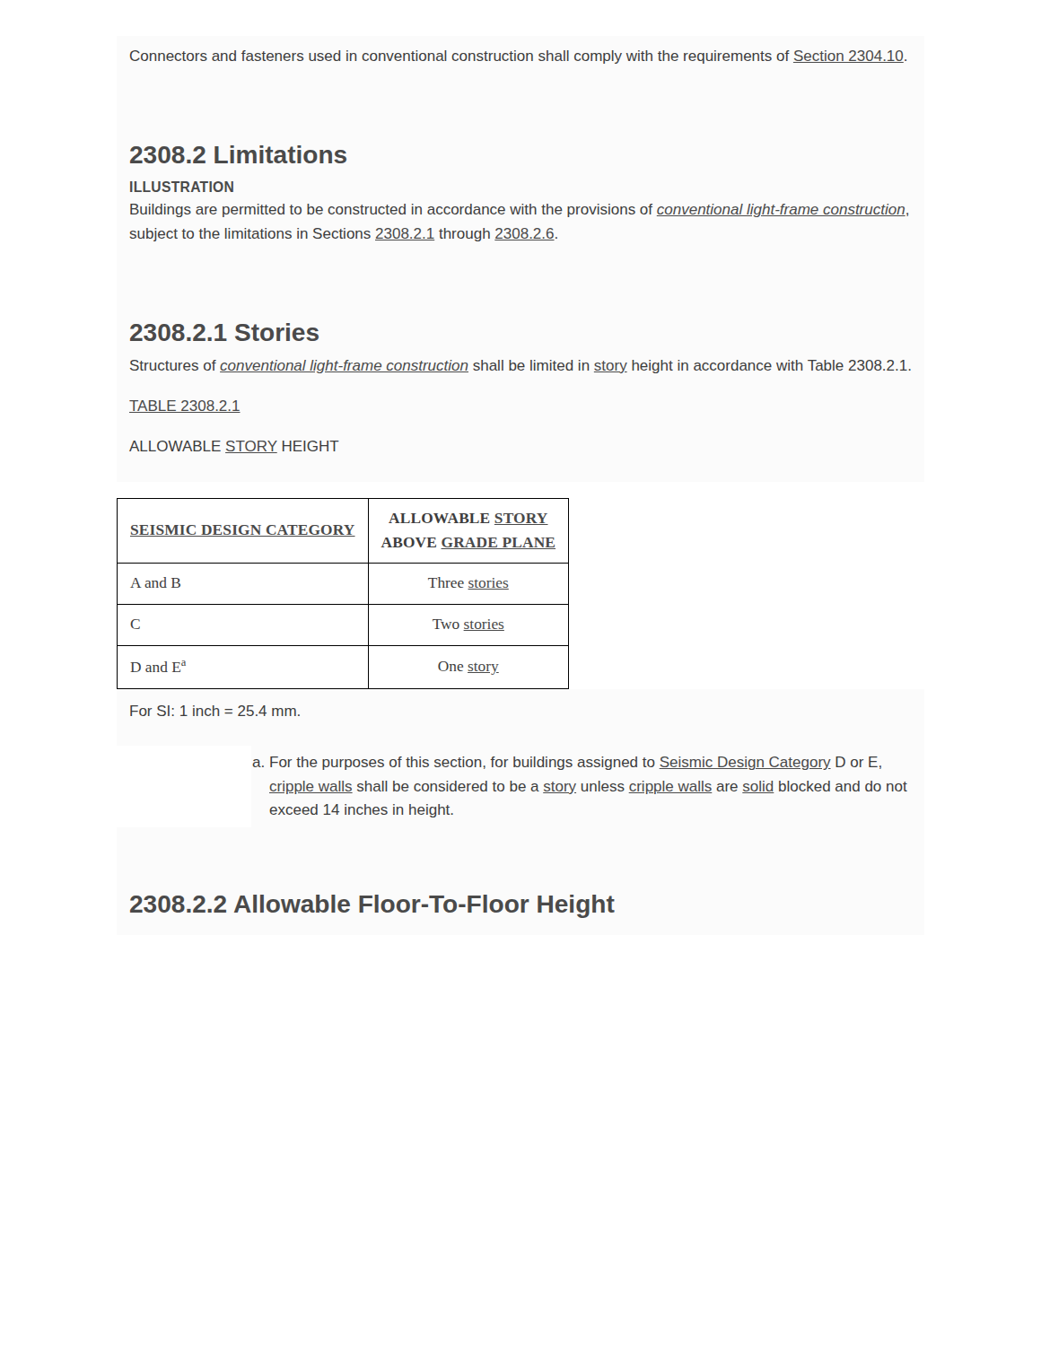Connectors and fasteners used in conventional construction shall comply with the requirements of Section 2304.10.
2308.2 Limitations
ILLUSTRATION
Buildings are permitted to be constructed in accordance with the provisions of conventional light-frame construction, subject to the limitations in Sections 2308.2.1 through 2308.2.6.
2308.2.1 Stories
Structures of conventional light-frame construction shall be limited in story height in accordance with Table 2308.2.1.
TABLE 2308.2.1
ALLOWABLE STORY HEIGHT
| SEISMIC DESIGN CATEGORY | ALLOWABLE STORY ABOVE GRADE PLANE |
| --- | --- |
| A and B | Three stories |
| C | Two stories |
| D and E a | One story |
For SI: 1 inch = 25.4 mm.
For the purposes of this section, for buildings assigned to Seismic Design Category D or E, cripple walls shall be considered to be a story unless cripple walls are solid blocked and do not exceed 14 inches in height.
2308.2.2 Allowable Floor-To-Floor Height